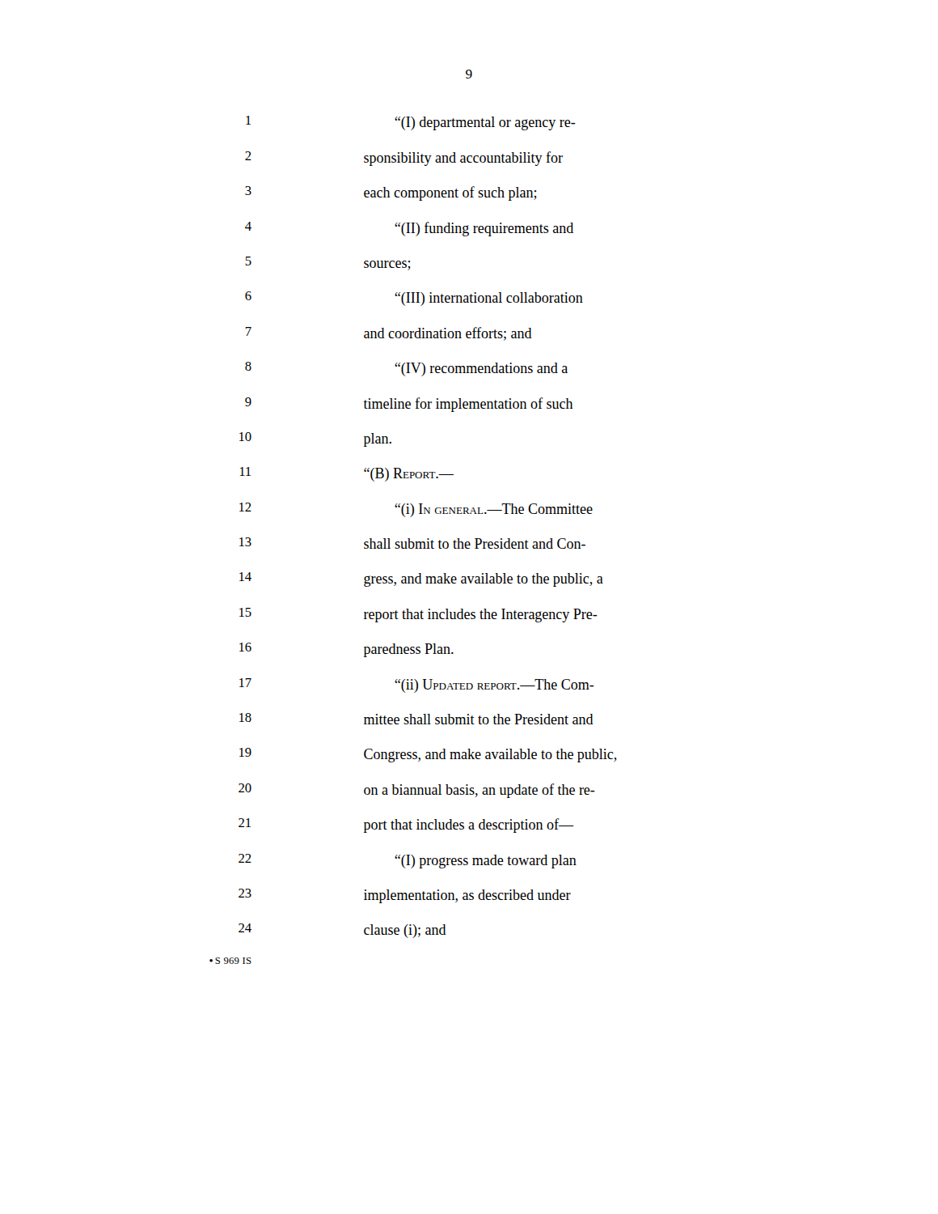9
| 1 | “(I) departmental or agency re- |
| 2 | sponsibility and accountability for |
| 3 | each component of such plan; |
| 4 | “(II) funding requirements and |
| 5 | sources; |
| 6 | “(III) international collaboration |
| 7 | and coordination efforts; and |
| 8 | “(IV) recommendations and a |
| 9 | timeline for implementation of such |
| 10 | plan. |
| 11 | “(B) Report .— |
| 12 | “(i) In general .—The Committee |
| 13 | shall submit to the President and Con- |
| 14 | gress, and make available to the public, a |
| 15 | report that includes the Interagency Pre- |
| 16 | paredness Plan. |
| 17 | “(ii) Updated report .—The Com- |
| 18 | mittee shall submit to the President and |
| 19 | Congress, and make available to the public, |
| 20 | on a biannual basis, an update of the re- |
| 21 | port that includes a description of— |
| 22 | “(I) progress made toward plan |
| 23 | implementation, as described under |
| 24 | clause (i); and |
•S 969 IS